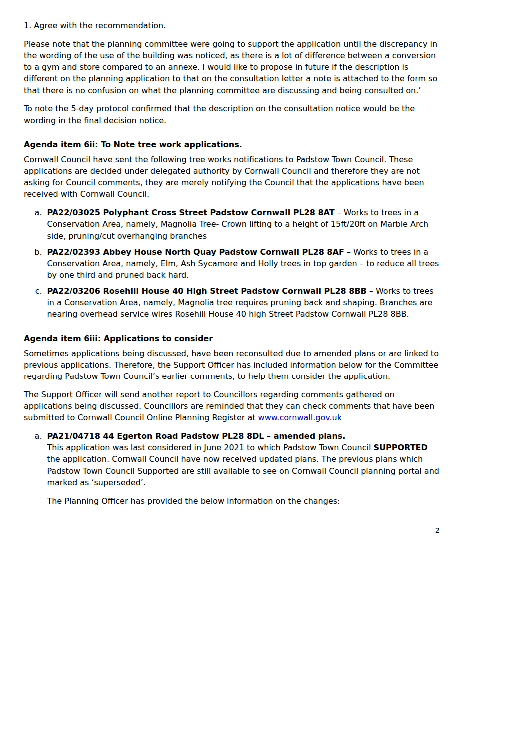1. Agree with the recommendation.
Please note that the planning committee were going to support the application until the discrepancy in the wording of the use of the building was noticed, as there is a lot of difference between a conversion to a gym and store compared to an annexe. I would like to propose in future if the description is different on the planning application to that on the consultation letter a note is attached to the form so that there is no confusion on what the planning committee are discussing and being consulted on.’
To note the 5-day protocol confirmed that the description on the consultation notice would be the wording in the final decision notice.
Agenda item 6ii: To Note tree work applications.
Cornwall Council have sent the following tree works notifications to Padstow Town Council. These applications are decided under delegated authority by Cornwall Council and therefore they are not asking for Council comments, they are merely notifying the Council that the applications have been received with Cornwall Council.
PA22/03025 Polyphant Cross Street Padstow Cornwall PL28 8AT – Works to trees in a Conservation Area, namely, Magnolia Tree- Crown lifting to a height of 15ft/20ft on Marble Arch side, pruning/cut overhanging branches
PA22/02393 Abbey House North Quay Padstow Cornwall PL28 8AF – Works to trees in a Conservation Area, namely, Elm, Ash Sycamore and Holly trees in top garden – to reduce all trees by one third and pruned back hard.
PA22/03206 Rosehill House 40 High Street Padstow Cornwall PL28 8BB – Works to trees in a Conservation Area, namely, Magnolia tree requires pruning back and shaping. Branches are nearing overhead service wires Rosehill House 40 high Street Padstow Cornwall PL28 8BB.
Agenda item 6iii: Applications to consider
Sometimes applications being discussed, have been reconsulted due to amended plans or are linked to previous applications. Therefore, the Support Officer has included information below for the Committee regarding Padstow Town Council’s earlier comments, to help them consider the application.
The Support Officer will send another report to Councillors regarding comments gathered on applications being discussed. Councillors are reminded that they can check comments that have been submitted to Cornwall Council Online Planning Register at www.cornwall.gov.uk
PA21/04718 44 Egerton Road Padstow PL28 8DL – amended plans.
This application was last considered in June 2021 to which Padstow Town Council SUPPORTED the application. Cornwall Council have now received updated plans. The previous plans which Padstow Town Council Supported are still available to see on Cornwall Council planning portal and marked as ‘superseded’.
The Planning Officer has provided the below information on the changes:
2